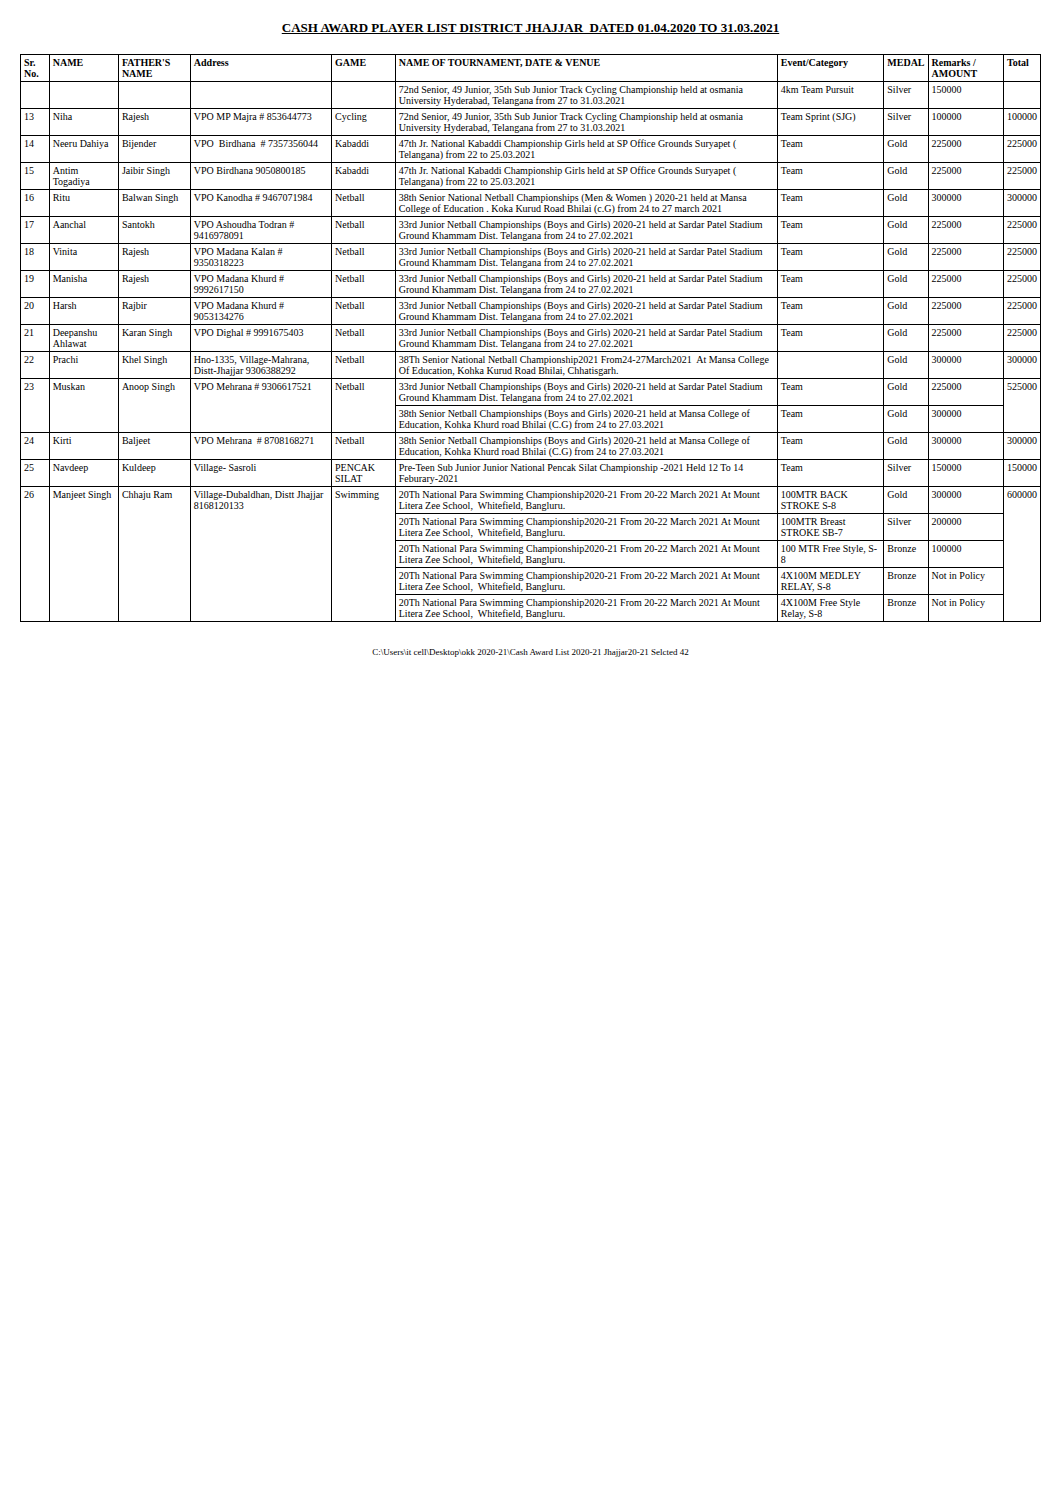CASH AWARD PLAYER LIST DISTRICT JHAJJAR DATED 01.04.2020 TO 31.03.2021
| Sr. No. | NAME | FATHER'S NAME | Address | GAME | NAME OF TOURNAMENT, DATE & VENUE | Event/Category | MEDAL | Remarks / AMOUNT | Total |
| --- | --- | --- | --- | --- | --- | --- | --- | --- | --- |
| | | | | | 72nd Senior, 49 Junior, 35th Sub Junior Track Cycling Championship held at osmania University Hyderabad, Telangana from 27 to 31.03.2021 | 4km Team Pursuit | Silver | 150000 | |
| 13 | Niha | Rajesh | VPO MP Majra # 853644773 | Cycling | 72nd Senior, 49 Junior, 35th Sub Junior Track Cycling Championship held at osmania University Hyderabad, Telangana from 27 to 31.03.2021 | Team Sprint (SJG) | Silver | 100000 | 100000 |
| 14 | Neeru Dahiya | Bijender | VPO Birdhana # 7357356044 | Kabaddi | 47th Jr. National Kabaddi Championship Girls held at SP Office Grounds Suryapet ( Telangana) from 22 to 25.03.2021 | Team | Gold | 225000 | 225000 |
| 15 | Antim Togadiya | Jaibir Singh | VPO Birdhana 9050800185 | Kabaddi | 47th Jr. National Kabaddi Championship Girls held at SP Office Grounds Suryapet ( Telangana) from 22 to 25.03.2021 | Team | Gold | 225000 | 225000 |
| 16 | Ritu | Balwan Singh | VPO Kanodha # 9467071984 | Netball | 38th Senior National Netball Championships (Men & Women ) 2020-21 held at Mansa College of Education . Koka Kurud Road Bhilai (c.G) from 24 to 27 march 2021 | Team | Gold | 300000 | 300000 |
| 17 | Aanchal | Santokh | VPO Ashoudha Todran # 9416978091 | Netball | 33rd Junior Netball Championships (Boys and Girls) 2020-21 held at Sardar Patel Stadium Ground Khammam Dist. Telangana from 24 to 27.02.2021 | Team | Gold | 225000 | 225000 |
| 18 | Vinita | Rajesh | VPO Madana Kalan # 9350318223 | Netball | 33rd Junior Netball Championships (Boys and Girls) 2020-21 held at Sardar Patel Stadium Ground Khammam Dist. Telangana from 24 to 27.02.2021 | Team | Gold | 225000 | 225000 |
| 19 | Manisha | Rajesh | VPO Madana Khurd # 9992617150 | Netball | 33rd Junior Netball Championships (Boys and Girls) 2020-21 held at Sardar Patel Stadium Ground Khammam Dist. Telangana from 24 to 27.02.2021 | Team | Gold | 225000 | 225000 |
| 20 | Harsh | Rajbir | VPO Madana Khurd # 9053134276 | Netball | 33rd Junior Netball Championships (Boys and Girls) 2020-21 held at Sardar Patel Stadium Ground Khammam Dist. Telangana from 24 to 27.02.2021 | Team | Gold | 225000 | 225000 |
| 21 | Deepanshu Ahlawat | Karan Singh | VPO Dighal # 9991675403 | Netball | 33rd Junior Netball Championships (Boys and Girls) 2020-21 held at Sardar Patel Stadium Ground Khammam Dist. Telangana from 24 to 27.02.2021 | Team | Gold | 225000 | 225000 |
| 22 | Prachi | Khel Singh | Hno-1335, Village-Mahrana, Distt-Jhajjar 9306388292 | Netball | 38Th Senior National Netball Championship2021 From24-27March2021 At Mansa College Of Education, Kohka Kurud Road Bhilai, Chhatisgarh. | | Gold | 300000 | 300000 |
| 23 | Muskan | Anoop Singh | VPO Mehrana # 9306617521 | Netball | 33rd Junior Netball Championships (Boys and Girls) 2020-21 held at Sardar Patel Stadium Ground Khammam Dist. Telangana from 24 to 27.02.2021 | Team | Gold | 225000 | 525000 |
| 38th Senior Netball Championships (Boys and Girls) 2020-21 held at Mansa College of Education, Kohka Khurd road Bhilai (C.G) from 24 to 27.03.2021 | Team | Gold | 300000 |
| 24 | Kirti | Baljeet | VPO Mehrana # 8708168271 | Netball | 38th Senior Netball Championships (Boys and Girls) 2020-21 held at Mansa College of Education, Kohka Khurd road Bhilai (C.G) from 24 to 27.03.2021 | Team | Gold | 300000 | 300000 |
| 25 | Navdeep | Kuldeep | Village- Sasroli | PENCAK SILAT | Pre-Teen Sub Junior Junior National Pencak Silat Championship -2021 Held 12 To 14 Feburary-2021 | Team | Silver | 150000 | 150000 |
| 26 | Manjeet Singh | Chhaju Ram | Village-Dubaldhan, Distt Jhajjar 8168120133 | Swimming | 20Th National Para Swimming Championship2020-21 From 20-22 March 2021 At Mount Litera Zee School, Whitefield, Bangluru. | 100MTR BACK STROKE S-8 | Gold | 300000 | 600000 |
| 20Th National Para Swimming Championship2020-21 From 20-22 March 2021 At Mount Litera Zee School, Whitefield, Bangluru. | 100MTR Breast STROKE SB-7 | Silver | 200000 |
| 20Th National Para Swimming Championship2020-21 From 20-22 March 2021 At Mount Litera Zee School, Whitefield, Bangluru. | 100 MTR Free Style, S-8 | Bronze | 100000 |
| 20Th National Para Swimming Championship2020-21 From 20-22 March 2021 At Mount Litera Zee School, Whitefield, Bangluru. | 4X100M MEDLEY RELAY, S-8 | Bronze | Not in Policy |
| 20Th National Para Swimming Championship2020-21 From 20-22 March 2021 At Mount Litera Zee School, Whitefield, Bangluru. | 4X100M Free Style Relay, S-8 | Bronze | Not in Policy |
C:\Users\it cell\Desktop\okk 2020-21\Cash Award List 2020-21 Jhajjar20-21 Selcted 42